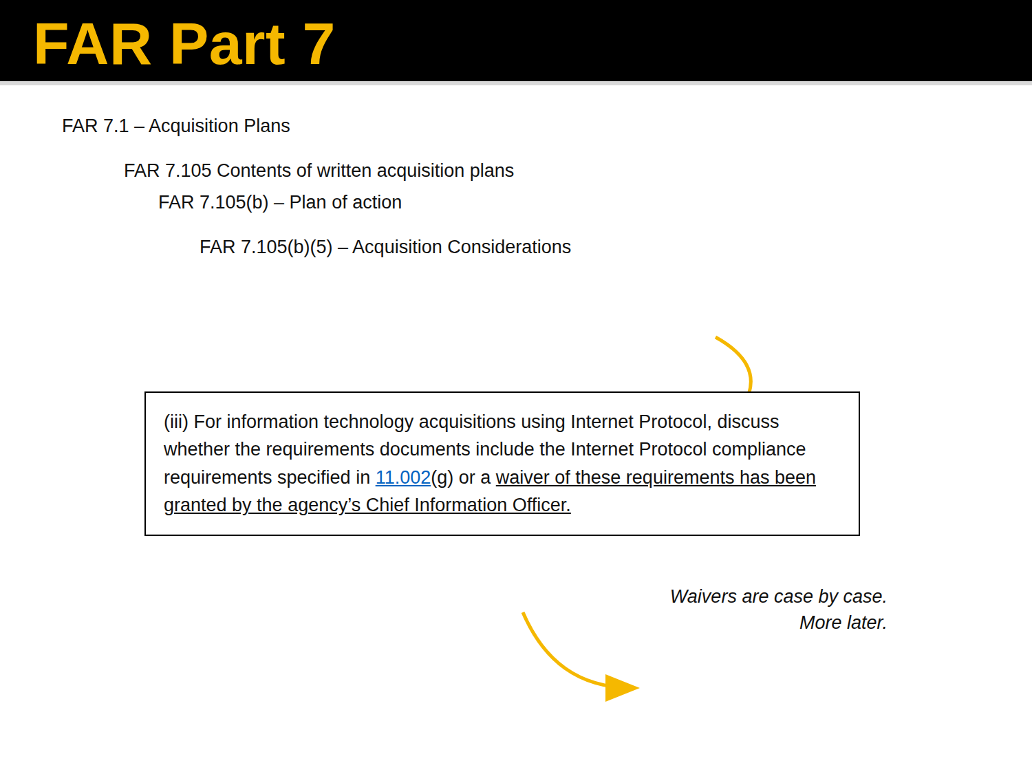FAR Part 7
FAR 7.1 – Acquisition Plans
FAR 7.105 Contents of written acquisition plans
FAR 7.105(b) – Plan of action
FAR 7.105(b)(5) – Acquisition Considerations
(iii) For information technology acquisitions using Internet Protocol, discuss whether the requirements documents include the Internet Protocol compliance requirements specified in 11.002(g) or a waiver of these requirements has been granted by the agency’s Chief Information Officer.
Waivers are case by case.
More later.